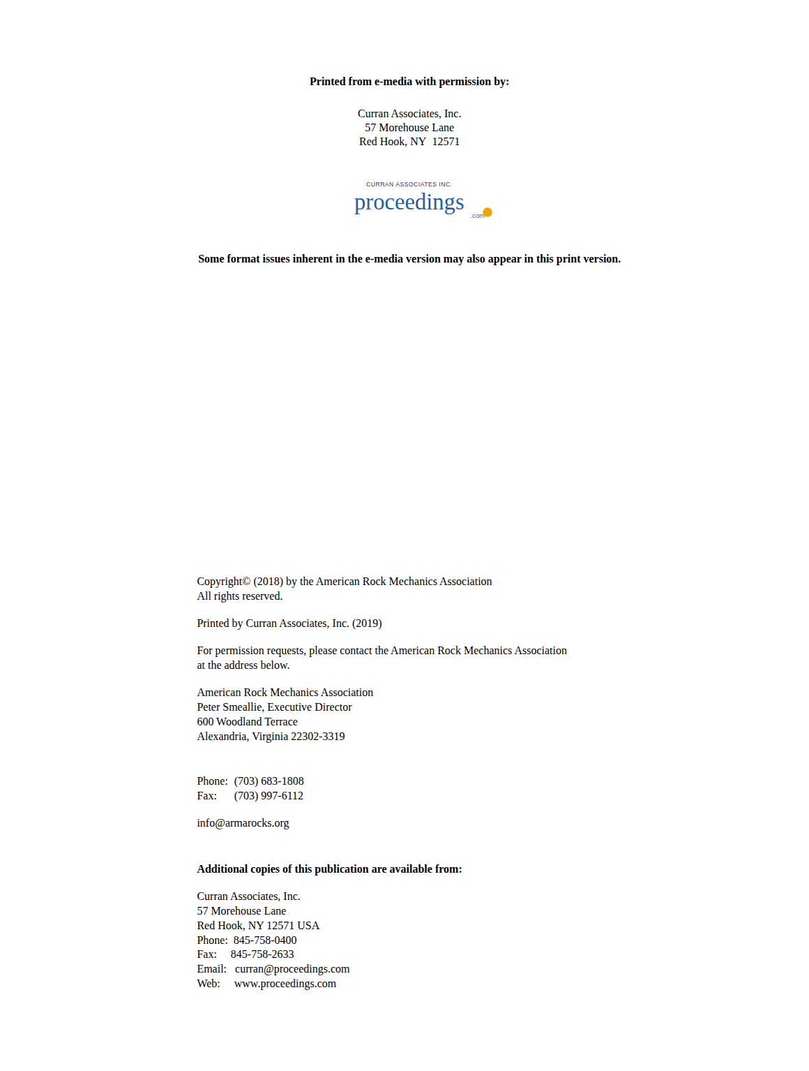Printed from e-media with permission by:
Curran Associates, Inc.
57 Morehouse Lane
Red Hook, NY 12571
CURRAN ASSOCIATES INC. proceedings .com
Some format issues inherent in the e-media version may also appear in this print version.
Copyright© (2018) by the American Rock Mechanics Association
All rights reserved.
Printed by Curran Associates, Inc. (2019)
For permission requests, please contact the American Rock Mechanics Association
at the address below.
American Rock Mechanics Association
Peter Smeallie, Executive Director
600 Woodland Terrace
Alexandria, Virginia 22302-3319
| Phone: | (703) 683-1808 |
| Fax: | (703) 997-6112 |
info@armarocks.org
Additional copies of this publication are available from:
Curran Associates, Inc.
57 Morehouse Lane
Red Hook, NY 12571 USA
Phone: 845-758-0400
Fax: 845-758-2633
Email: curran@proceedings.com
Web: www.proceedings.com